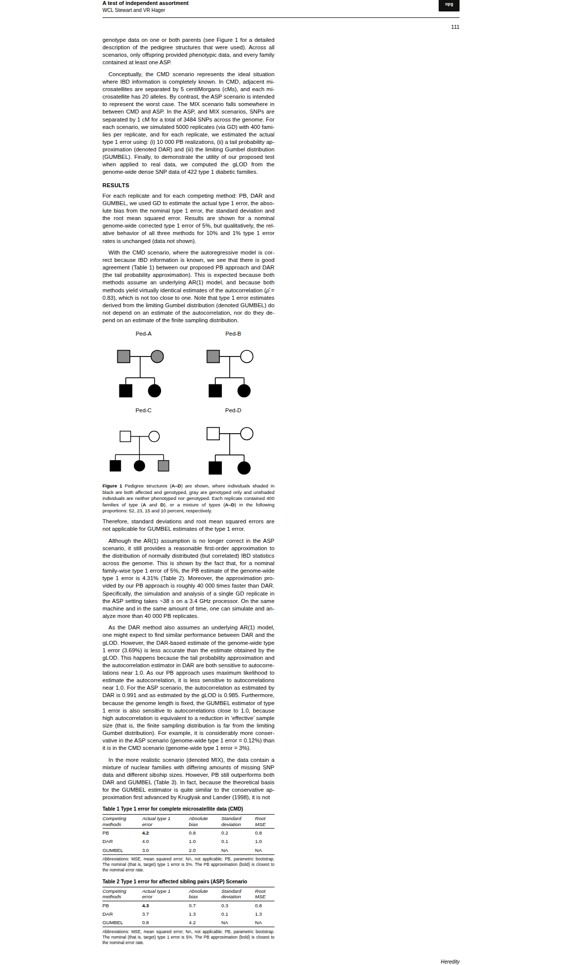npg
A test of independent assortment
WCL Stewart and VR Hager
111
genotype data on one or both parents (see Figure 1 for a detailed description of the pedigree structures that were used). Across all scenarios, only offspring provided phenotypic data, and every family contained at least one ASP.
Conceptually, the CMD scenario represents the ideal situation where IBD information is completely known. In CMD, adjacent microsatellites are separated by 5 centiMorgans (cMs), and each microsatellite has 20 alleles. By contrast, the ASP scenario is intended to represent the worst case. The MIX scenario falls somewhere in between CMD and ASP. In the ASP, and MIX scenarios, SNPs are separated by 1 cM for a total of 3484 SNPs across the genome. For each scenario, we simulated 5000 replicates (via GD) with 400 families per replicate, and for each replicate, we estimated the actual type 1 error using: (i) 10 000 PB realizations, (ii) a tail probability approximation (denoted DAR) and (iii) the limiting Gumbel distribution (GUMBEL). Finally, to demonstrate the utility of our proposed test when applied to real data, we computed the gLOD from the genome-wide dense SNP data of 422 type 1 diabetic families.
Results
For each replicate and for each competing method: PB, DAR and GUMBEL, we used GD to estimate the actual type 1 error, the absolute bias from the nominal type 1 error, the standard deviation and the root mean squared error. Results are shown for a nominal genome-wide corrected type 1 error of 5%, but qualitatively, the relative behavior of all three methods for 10% and 1% type 1 error rates is unchanged (data not shown).
With the CMD scenario, where the autoregressive model is correct because IBD information is known, we see that there is good agreement (Table 1) between our proposed PB approach and DAR (the tail probability approximation). This is expected because both methods assume an underlying AR(1) model, and because both methods yield virtually identical estimates of the autocorrelation (ρ̂ = 0.83), which is not too close to one. Note that type 1 error estimates derived from the limiting Gumbel distribution (denoted GUMBEL) do not depend on an estimate of the autocorrelation, nor do they depend on an estimate of the finite sampling distribution.
Ped-A
Ped-B
Ped-C
Ped-D
Figure 1 Pedigree structures (A–D) are shown, where individuals shaded in black are both affected and genotyped, gray are genotyped only and unshaded individuals are neither phenotyped nor genotyped. Each replicate contained 400 families of type (A and D), or a mixture of types (A–D) in the following proportions: 52, 23, 15 and 10 percent, respectively.
Therefore, standard deviations and root mean squared errors are not applicable for GUMBEL estimates of the type 1 error.
Although the AR(1) assumption is no longer correct in the ASP scenario, it still provides a reasonable first-order approximation to the distribution of normally distributed (but correlated) IBD statistics across the genome. This is shown by the fact that, for a nominal family-wise type 1 error of 5%, the PB estimate of the genome-wide type 1 error is 4.31% (Table 2). Moreover, the approximation provided by our PB approach is roughly 40 000 times faster than DAR. Specifically, the simulation and analysis of a single GD replicate in the ASP setting takes ~38 s on a 3.4 GHz processor. On the same machine and in the same amount of time, one can simulate and analyze more than 40 000 PB replicates.
As the DAR method also assumes an underlying AR(1) model, one might expect to find similar performance between DAR and the gLOD. However, the DAR-based estimate of the genome-wide type 1 error (3.69%) is less accurate than the estimate obtained by the gLOD. This happens because the tail probability approximation and the autocorrelation estimator in DAR are both sensitive to autocorrelations near 1.0. As our PB approach uses maximum likelihood to estimate the autocorrelation, it is less sensitive to autocorrelations near 1.0. For the ASP scenario, the autocorrelation as estimated by DAR is 0.991 and as estimated by the gLOD is 0.985. Furthermore, because the genome length is fixed, the GUMBEL estimator of type 1 error is also sensitive to autocorrelations close to 1.0, because high autocorrelation is equivalent to a reduction in ‘effective’ sample size (that is, the finite sampling distribution is far from the limiting Gumbel distribution). For example, it is considerably more conservative in the ASP scenario (genome-wide type 1 error = 0.12%) than it is in the CMD scenario (genome-wide type 1 error = 3%).
In the more realistic scenario (denoted MIX), the data contain a mixture of nuclear families with differing amounts of missing SNP data and different sibship sizes. However, PB still outperforms both DAR and GUMBEL (Table 3). In fact, because the theoretical basis for the GUMBEL estimator is quite similar to the conservative approximation first advanced by Kruglyak and Lander (1998), it is not
Table 1 Type 1 error for complete microsatellite data (CMD)
| Competing methods | Actual type 1 error | Absolute bias | Standard deviation | Root MSE |
| --- | --- | --- | --- | --- |
| PB | 4.2 | 0.8 | 0.2 | 0.8 |
| DAR | 4.0 | 1.0 | 0.1 | 1.0 |
| GUMBEL | 3.0 | 2.0 | NA | NA |
Abbreviations: MSE, mean squared error; NA, not applicable; PB, parametric bootstrap. The nominal (that is, target) type 1 error is 5%. The PB approximation (bold) is closest to the nominal error rate.
Table 2 Type 1 error for affected sibling pairs (ASP) Scenario
| Competing methods | Actual type 1 error | Absolute bias | Standard deviation | Root MSE |
| --- | --- | --- | --- | --- |
| PB | 4.3 | 0.7 | 0.3 | 0.8 |
| DAR | 3.7 | 1.3 | 0.1 | 1.3 |
| GUMBEL | 0.8 | 4.2 | NA | NA |
Abbreviations: MSE, mean squared error; NA, not applicable; PB, parametric bootstrap. The nominal (that is, target) type 1 error is 5%. The PB approximation (bold) is closest to the nominal error rate.
Heredity